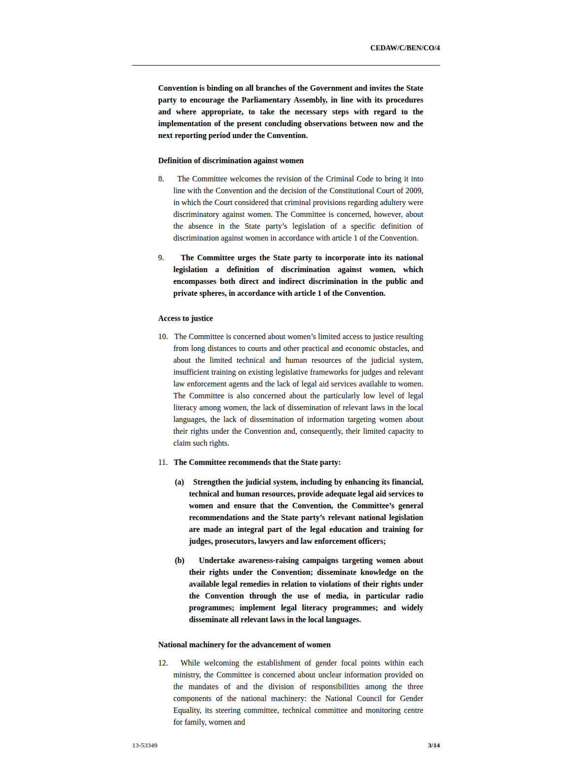CEDAW/C/BEN/CO/4
Convention is binding on all branches of the Government and invites the State party to encourage the Parliamentary Assembly, in line with its procedures and where appropriate, to take the necessary steps with regard to the implementation of the present concluding observations between now and the next reporting period under the Convention.
Definition of discrimination against women
8. The Committee welcomes the revision of the Criminal Code to bring it into line with the Convention and the decision of the Constitutional Court of 2009, in which the Court considered that criminal provisions regarding adultery were discriminatory against women. The Committee is concerned, however, about the absence in the State party’s legislation of a specific definition of discrimination against women in accordance with article 1 of the Convention.
9. The Committee urges the State party to incorporate into its national legislation a definition of discrimination against women, which encompasses both direct and indirect discrimination in the public and private spheres, in accordance with article 1 of the Convention.
Access to justice
10. The Committee is concerned about women’s limited access to justice resulting from long distances to courts and other practical and economic obstacles, and about the limited technical and human resources of the judicial system, insufficient training on existing legislative frameworks for judges and relevant law enforcement agents and the lack of legal aid services available to women. The Committee is also concerned about the particularly low level of legal literacy among women, the lack of dissemination of relevant laws in the local languages, the lack of dissemination of information targeting women about their rights under the Convention and, consequently, their limited capacity to claim such rights.
11. The Committee recommends that the State party:
(a) Strengthen the judicial system, including by enhancing its financial, technical and human resources, provide adequate legal aid services to women and ensure that the Convention, the Committee’s general recommendations and the State party’s relevant national legislation are made an integral part of the legal education and training for judges, prosecutors, lawyers and law enforcement officers;
(b) Undertake awareness-raising campaigns targeting women about their rights under the Convention; disseminate knowledge on the available legal remedies in relation to violations of their rights under the Convention through the use of media, in particular radio programmes; implement legal literacy programmes; and widely disseminate all relevant laws in the local languages.
National machinery for the advancement of women
12. While welcoming the establishment of gender focal points within each ministry, the Committee is concerned about unclear information provided on the mandates of and the division of responsibilities among the three components of the national machinery: the National Council for Gender Equality, its steering committee, technical committee and monitoring centre for family, women and
13-53349 3/14